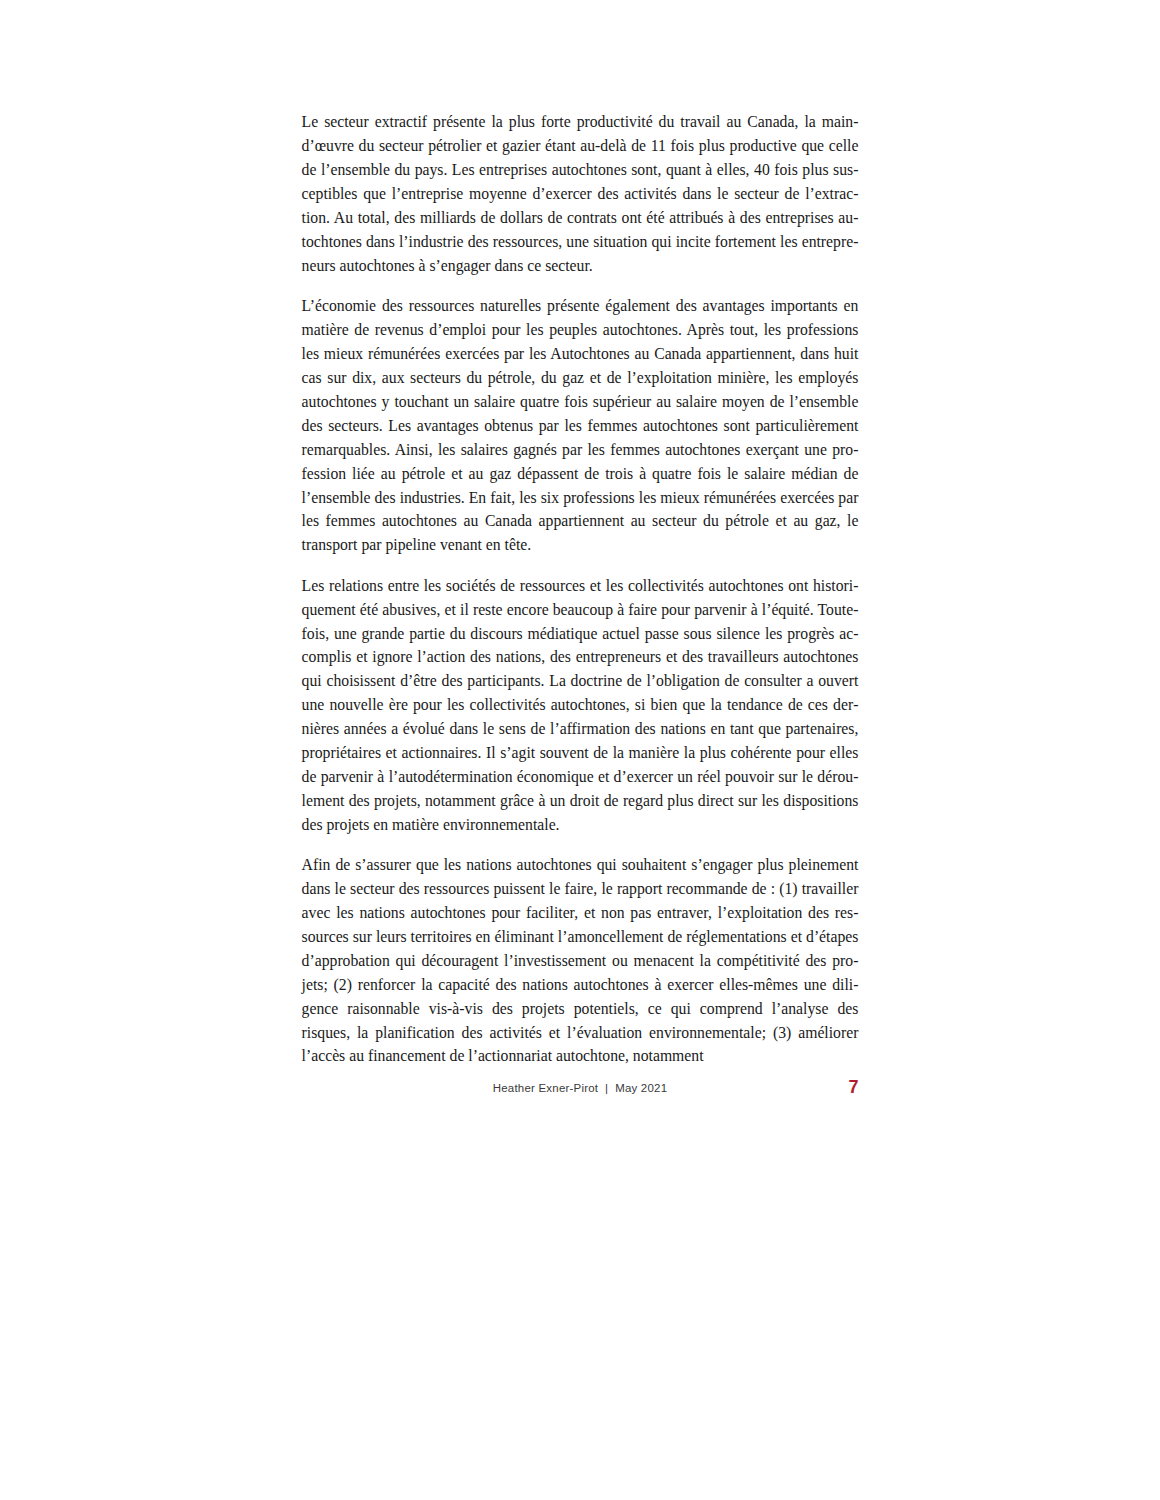Le secteur extractif présente la plus forte productivité du travail au Canada, la main-d’œuvre du secteur pétrolier et gazier étant au-delà de 11 fois plus productive que celle de l’ensemble du pays. Les entreprises autochtones sont, quant à elles, 40 fois plus susceptibles que l’entreprise moyenne d’exercer des activités dans le secteur de l’extraction. Au total, des milliards de dollars de contrats ont été attribués à des entreprises autochtones dans l’industrie des ressources, une situation qui incite fortement les entrepreneurs autochtones à s’engager dans ce secteur.
L’économie des ressources naturelles présente également des avantages importants en matière de revenus d’emploi pour les peuples autochtones. Après tout, les professions les mieux rémunérées exercées par les Autochtones au Canada appartiennent, dans huit cas sur dix, aux secteurs du pétrole, du gaz et de l’exploitation minière, les employés autochtones y touchant un salaire quatre fois supérieur au salaire moyen de l’ensemble des secteurs. Les avantages obtenus par les femmes autochtones sont particulièrement remarquables. Ainsi, les salaires gagnés par les femmes autochtones exerçant une profession liée au pétrole et au gaz dépassent de trois à quatre fois le salaire médian de l’ensemble des industries. En fait, les six professions les mieux rémunérées exercées par les femmes autochtones au Canada appartiennent au secteur du pétrole et au gaz, le transport par pipeline venant en tête.
Les relations entre les sociétés de ressources et les collectivités autochtones ont historiquement été abusives, et il reste encore beaucoup à faire pour parvenir à l’équité. Toutefois, une grande partie du discours médiatique actuel passe sous silence les progrès accomplis et ignore l’action des nations, des entrepreneurs et des travailleurs autochtones qui choisissent d’être des participants. La doctrine de l’obligation de consulter a ouvert une nouvelle ère pour les collectivités autochtones, si bien que la tendance de ces dernières années a évolué dans le sens de l’affirmation des nations en tant que partenaires, propriétaires et actionnaires. Il s’agit souvent de la manière la plus cohérente pour elles de parvenir à l’autodétermination économique et d’exercer un réel pouvoir sur le déroulement des projets, notamment grâce à un droit de regard plus direct sur les dispositions des projets en matière environnementale.
Afin de s’assurer que les nations autochtones qui souhaitent s’engager plus pleinement dans le secteur des ressources puissent le faire, le rapport recommande de : (1) travailler avec les nations autochtones pour faciliter, et non pas entraver, l’exploitation des ressources sur leurs territoires en éliminant l’amoncellement de réglementations et d’étapes d’approbation qui découragent l’investissement ou menacent la compétitivité des projets; (2) renforcer la capacité des nations autochtones à exercer elles-mêmes une diligence raisonnable vis-à-vis des projets potentiels, ce qui comprend l’analyse des risques, la planification des activités et l’évaluation environnementale; (3) améliorer l’accès au financement de l’actionnariat autochtone, notamment
Heather Exner-Pirot | May 2021 7